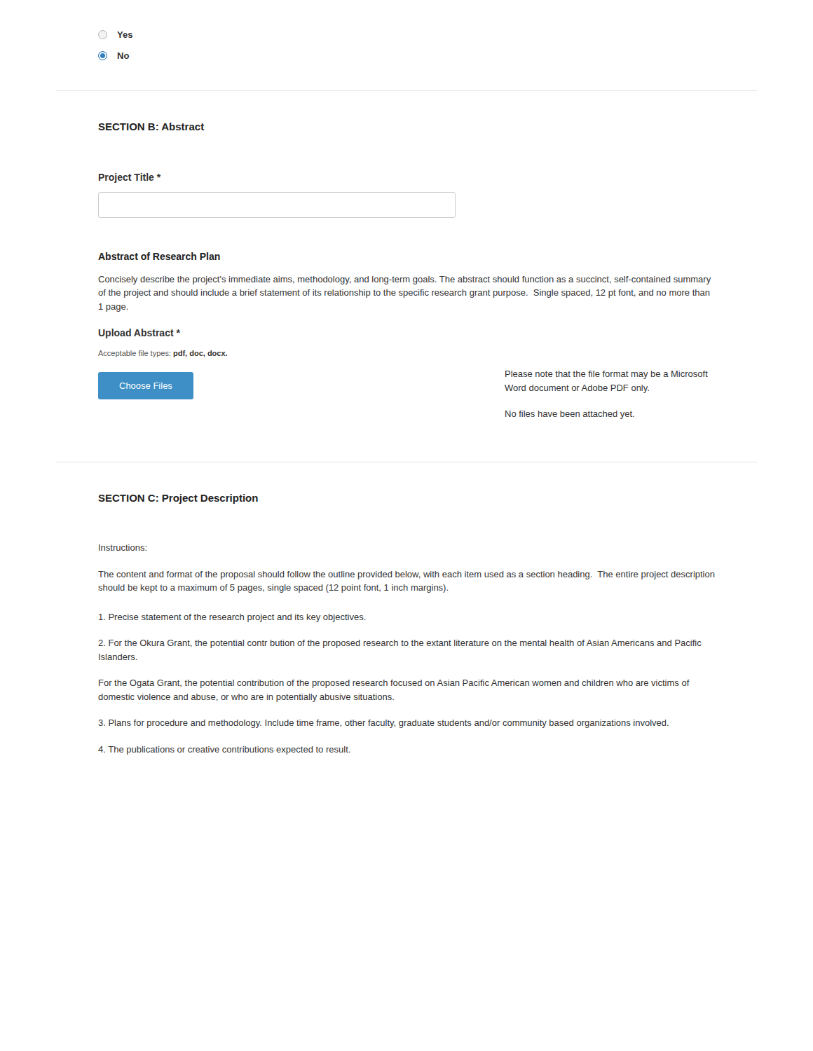Yes
No
SECTION B: Abstract
Project Title *
Abstract of Research Plan
Concisely describe the project's immediate aims, methodology, and long-term goals. The abstract should function as a succinct, self-contained summary of the project and should include a brief statement of its relationship to the specific research grant purpose. Single spaced, 12 pt font, and no more than 1 page.
Upload Abstract *
Acceptable file types: pdf, doc, docx.
Choose Files
Please note that the file format may be a Microsoft Word document or Adobe PDF only.
No files have been attached yet.
SECTION C: Project Description
Instructions:
The content and format of the proposal should follow the outline provided below, with each item used as a section heading. The entire project description should be kept to a maximum of 5 pages, single spaced (12 point font, 1 inch margins).
1. Precise statement of the research project and its key objectives.
2. For the Okura Grant, the potential contr bution of the proposed research to the extant literature on the mental health of Asian Americans and Pacific Islanders.
For the Ogata Grant, the potential contribution of the proposed research focused on Asian Pacific American women and children who are victims of domestic violence and abuse, or who are in potentially abusive situations.
3. Plans for procedure and methodology. Include time frame, other faculty, graduate students and/or community based organizations involved.
4. The publications or creative contributions expected to result.